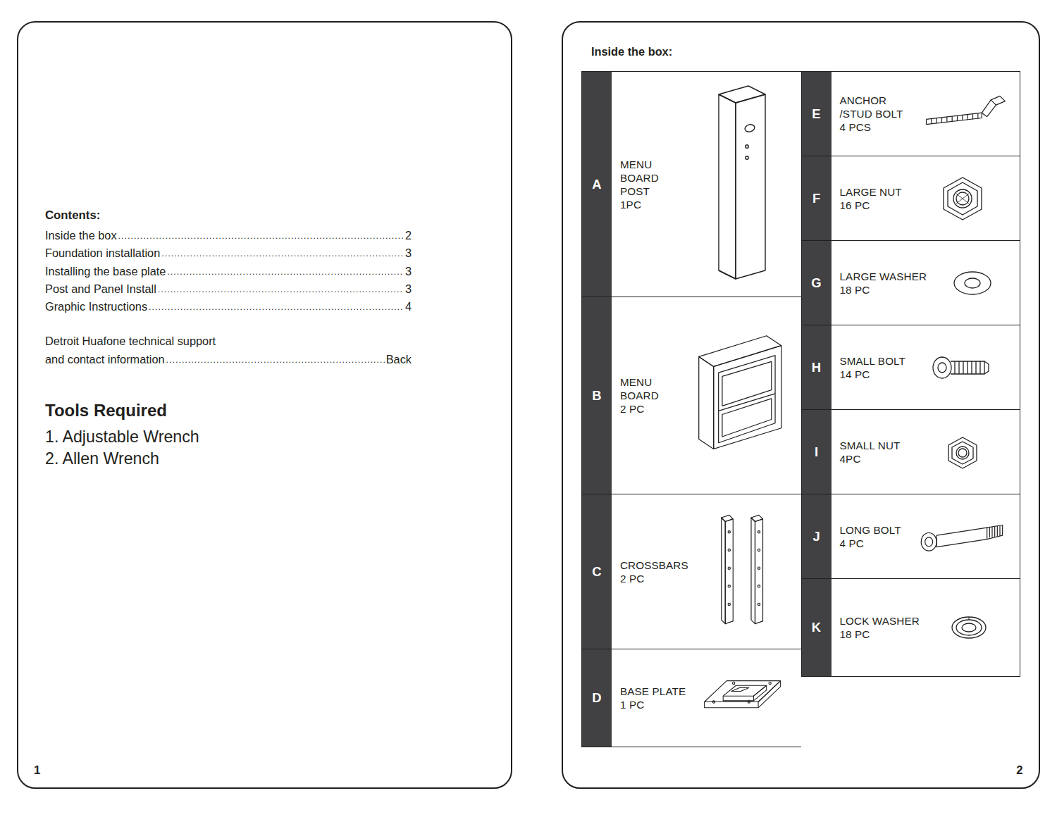Contents:
Inside the box.................................................................................................. 2
Foundation installation....................................................................................... 3
Installing the base plate..................................................................................... 3
Post and Panel Install......................................................................................... 3
Graphic Instructions........................................................................................... 4
Detroit Huafone technical support
and contact information................................................................................. Back
Tools Required
1. Adjustable Wrench
2. Allen Wrench
1
Inside the box:
A
MENU BOARD POST 1PC
B
MENU BOARD 2 PC
C
CROSSBARS 2 PC
D
BASE PLATE 1 PC
E
ANCHOR /STUD BOLT 4 PCS
F
LARGE NUT 16 PC
G
LARGE WASHER 18 PC
H
SMALL BOLT 14 PC
I
SMALL NUT 4PC
J
LONG BOLT 4 PC
K
LOCK WASHER 18 PC
2